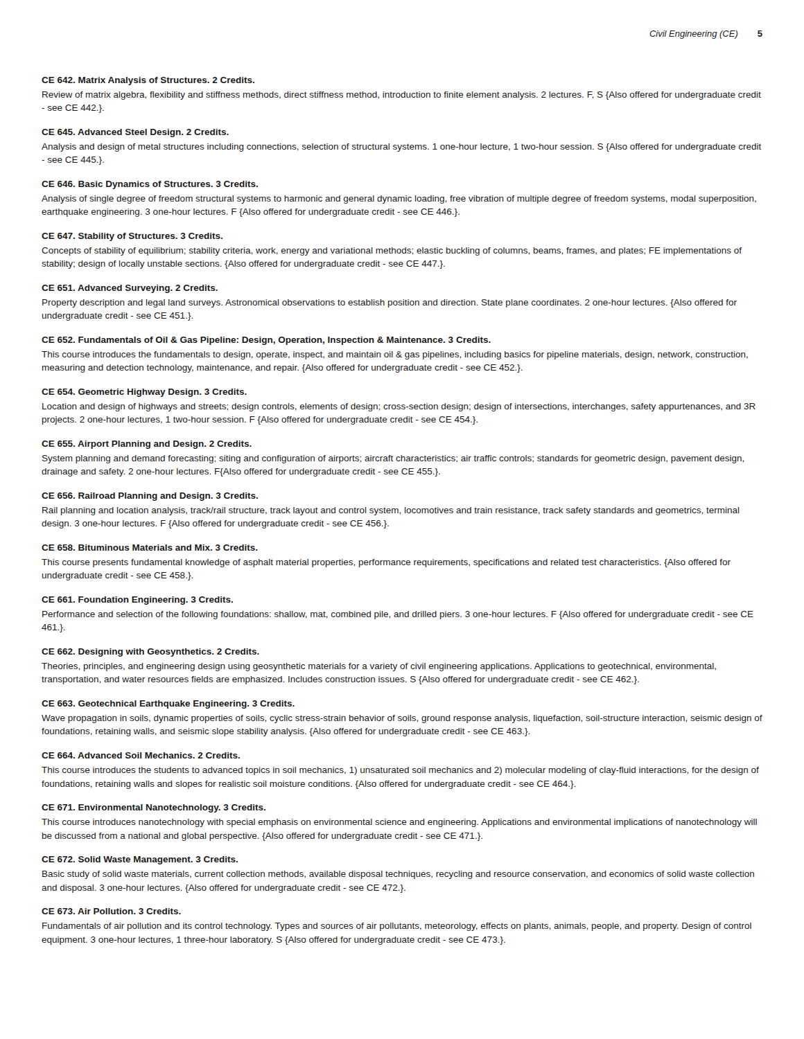Civil Engineering (CE) 5
CE 642. Matrix Analysis of Structures. 2 Credits.
Review of matrix algebra, flexibility and stiffness methods, direct stiffness method, introduction to finite element analysis. 2 lectures. F, S {Also offered for undergraduate credit - see CE 442.}.
CE 645. Advanced Steel Design. 2 Credits.
Analysis and design of metal structures including connections, selection of structural systems. 1 one-hour lecture, 1 two-hour session. S {Also offered for undergraduate credit - see CE 445.}.
CE 646. Basic Dynamics of Structures. 3 Credits.
Analysis of single degree of freedom structural systems to harmonic and general dynamic loading, free vibration of multiple degree of freedom systems, modal superposition, earthquake engineering. 3 one-hour lectures. F {Also offered for undergraduate credit - see CE 446.}.
CE 647. Stability of Structures. 3 Credits.
Concepts of stability of equilibrium; stability criteria, work, energy and variational methods; elastic buckling of columns, beams, frames, and plates; FE implementations of stability; design of locally unstable sections. {Also offered for undergraduate credit - see CE 447.}.
CE 651. Advanced Surveying. 2 Credits.
Property description and legal land surveys. Astronomical observations to establish position and direction. State plane coordinates. 2 one-hour lectures. {Also offered for undergraduate credit - see CE 451.}.
CE 652. Fundamentals of Oil & Gas Pipeline: Design, Operation, Inspection & Maintenance. 3 Credits.
This course introduces the fundamentals to design, operate, inspect, and maintain oil & gas pipelines, including basics for pipeline materials, design, network, construction, measuring and detection technology, maintenance, and repair. {Also offered for undergraduate credit - see CE 452.}.
CE 654. Geometric Highway Design. 3 Credits.
Location and design of highways and streets; design controls, elements of design; cross-section design; design of intersections, interchanges, safety appurtenances, and 3R projects. 2 one-hour lectures, 1 two-hour session. F {Also offered for undergraduate credit - see CE 454.}.
CE 655. Airport Planning and Design. 2 Credits.
System planning and demand forecasting; siting and configuration of airports; aircraft characteristics; air traffic controls; standards for geometric design, pavement design, drainage and safety. 2 one-hour lectures. F{Also offered for undergraduate credit - see CE 455.}.
CE 656. Railroad Planning and Design. 3 Credits.
Rail planning and location analysis, track/rail structure, track layout and control system, locomotives and train resistance, track safety standards and geometrics, terminal design. 3 one-hour lectures. F {Also offered for undergraduate credit - see CE 456.}.
CE 658. Bituminous Materials and Mix. 3 Credits.
This course presents fundamental knowledge of asphalt material properties, performance requirements, specifications and related test characteristics. {Also offered for undergraduate credit - see CE 458.}.
CE 661. Foundation Engineering. 3 Credits.
Performance and selection of the following foundations: shallow, mat, combined pile, and drilled piers. 3 one-hour lectures. F {Also offered for undergraduate credit - see CE 461.}.
CE 662. Designing with Geosynthetics. 2 Credits.
Theories, principles, and engineering design using geosynthetic materials for a variety of civil engineering applications. Applications to geotechnical, environmental, transportation, and water resources fields are emphasized. Includes construction issues. S {Also offered for undergraduate credit - see CE 462.}.
CE 663. Geotechnical Earthquake Engineering. 3 Credits.
Wave propagation in soils, dynamic properties of soils, cyclic stress-strain behavior of soils, ground response analysis, liquefaction, soil-structure interaction, seismic design of foundations, retaining walls, and seismic slope stability analysis. {Also offered for undergraduate credit - see CE 463.}.
CE 664. Advanced Soil Mechanics. 2 Credits.
This course introduces the students to advanced topics in soil mechanics, 1) unsaturated soil mechanics and 2) molecular modeling of clay-fluid interactions, for the design of foundations, retaining walls and slopes for realistic soil moisture conditions. {Also offered for undergraduate credit - see CE 464.}.
CE 671. Environmental Nanotechnology. 3 Credits.
This course introduces nanotechnology with special emphasis on environmental science and engineering. Applications and environmental implications of nanotechnology will be discussed from a national and global perspective. {Also offered for undergraduate credit - see CE 471.}.
CE 672. Solid Waste Management. 3 Credits.
Basic study of solid waste materials, current collection methods, available disposal techniques, recycling and resource conservation, and economics of solid waste collection and disposal. 3 one-hour lectures. {Also offered for undergraduate credit - see CE 472.}.
CE 673. Air Pollution. 3 Credits.
Fundamentals of air pollution and its control technology. Types and sources of air pollutants, meteorology, effects on plants, animals, people, and property. Design of control equipment. 3 one-hour lectures, 1 three-hour laboratory. S {Also offered for undergraduate credit - see CE 473.}.